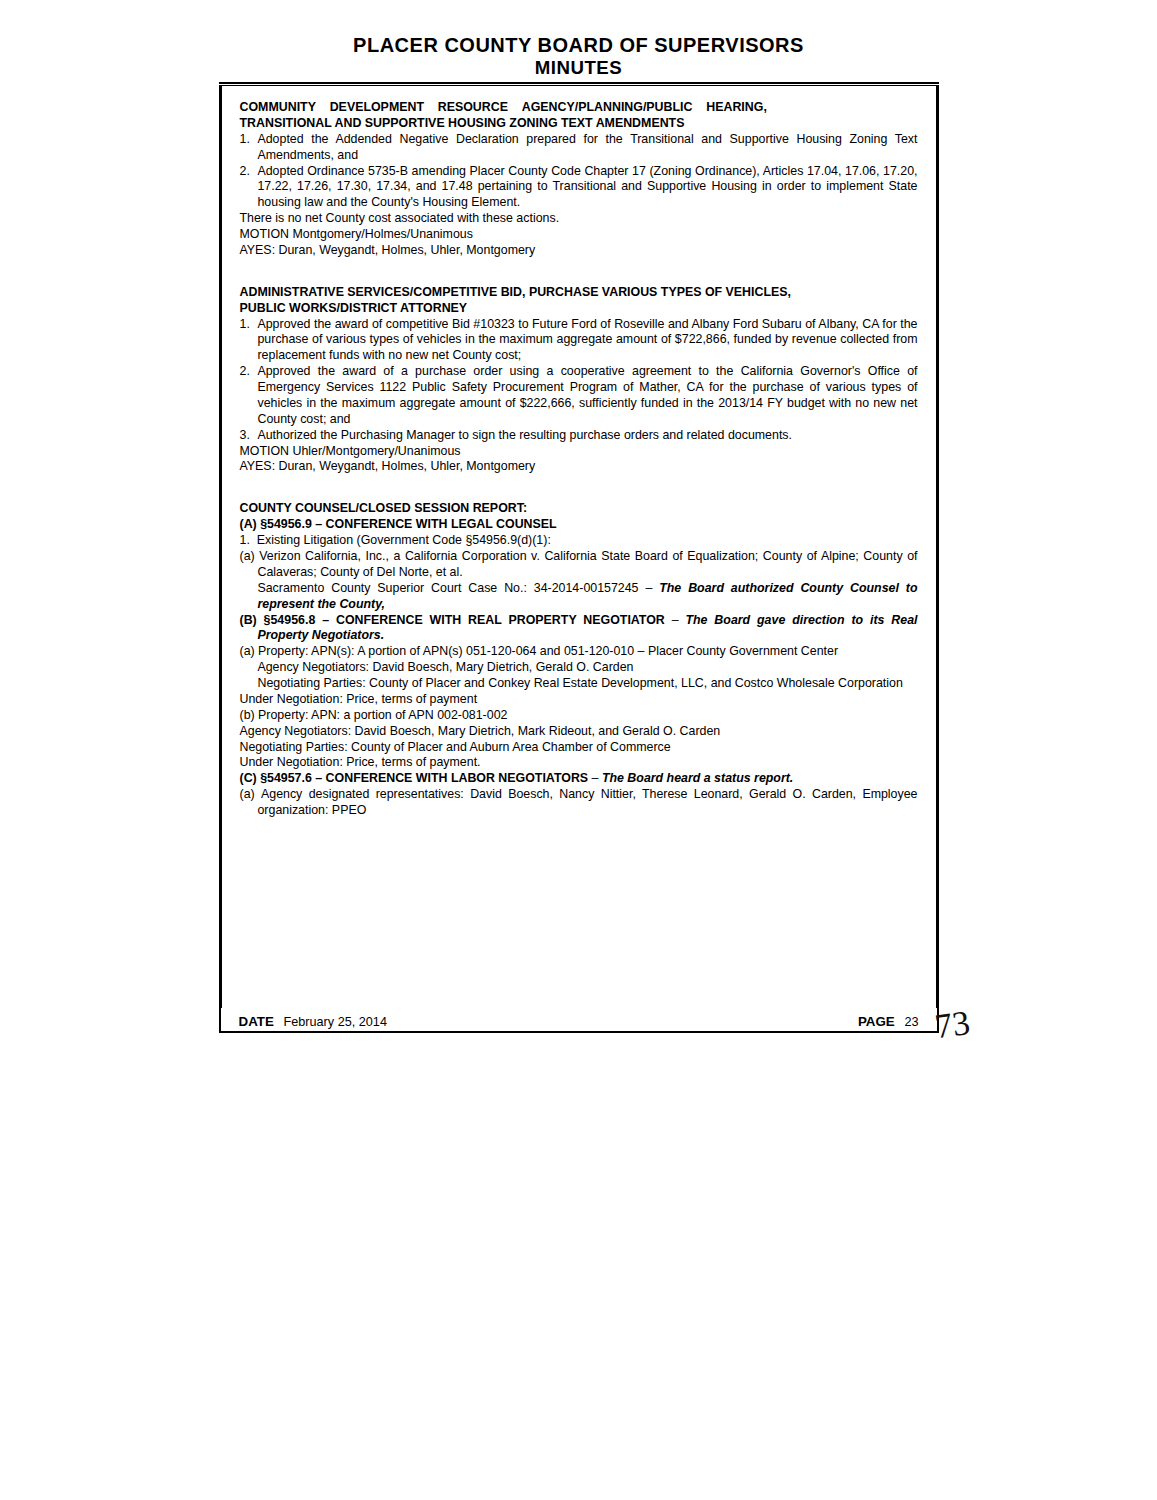PLACER COUNTY BOARD OF SUPERVISORS
MINUTES
COMMUNITY DEVELOPMENT RESOURCE AGENCY/PLANNING/PUBLIC HEARING,
TRANSITIONAL AND SUPPORTIVE HOUSING ZONING TEXT AMENDMENTS
1. Adopted the Addended Negative Declaration prepared for the Transitional and Supportive Housing Zoning Text Amendments, and
2. Adopted Ordinance 5735-B amending Placer County Code Chapter 17 (Zoning Ordinance), Articles 17.04, 17.06, 17.20, 17.22, 17.26, 17.30, 17.34, and 17.48 pertaining to Transitional and Supportive Housing in order to implement State housing law and the County's Housing Element.
There is no net County cost associated with these actions.
MOTION Montgomery/Holmes/Unanimous
AYES: Duran, Weygandt, Holmes, Uhler, Montgomery
ADMINISTRATIVE SERVICES/COMPETITIVE BID, PURCHASE VARIOUS TYPES OF VEHICLES,
PUBLIC WORKS/DISTRICT ATTORNEY
1. Approved the award of competitive Bid #10323 to Future Ford of Roseville and Albany Ford Subaru of Albany, CA for the purchase of various types of vehicles in the maximum aggregate amount of $722,866, funded by revenue collected from replacement funds with no new net County cost;
2. Approved the award of a purchase order using a cooperative agreement to the California Governor's Office of Emergency Services 1122 Public Safety Procurement Program of Mather, CA for the purchase of various types of vehicles in the maximum aggregate amount of $222,666, sufficiently funded in the 2013/14 FY budget with no new net County cost; and
3. Authorized the Purchasing Manager to sign the resulting purchase orders and related documents.
MOTION Uhler/Montgomery/Unanimous
AYES: Duran, Weygandt, Holmes, Uhler, Montgomery
COUNTY COUNSEL/CLOSED SESSION REPORT:
(A) §54956.9 – CONFERENCE WITH LEGAL COUNSEL
1. Existing Litigation (Government Code §54956.9(d)(1):
(a) Verizon California, Inc., a California Corporation v. California State Board of Equalization; County of Alpine; County of Calaveras; County of Del Norte, et al.
Sacramento County Superior Court Case No.: 34-2014-00157245 – The Board authorized County Counsel to represent the County,
(B) §54956.8 – CONFERENCE WITH REAL PROPERTY NEGOTIATOR – The Board gave direction to its Real Property Negotiators.
(a) Property: APN(s): A portion of APN(s) 051-120-064 and 051-120-010 – Placer County Government Center
Agency Negotiators: David Boesch, Mary Dietrich, Gerald O. Carden
Negotiating Parties: County of Placer and Conkey Real Estate Development, LLC, and Costco Wholesale Corporation
Under Negotiation: Price, terms of payment
(b) Property: APN: a portion of APN 002-081-002
Agency Negotiators: David Boesch, Mary Dietrich, Mark Rideout, and Gerald O. Carden
Negotiating Parties: County of Placer and Auburn Area Chamber of Commerce
Under Negotiation: Price, terms of payment.
(C) §54957.6 – CONFERENCE WITH LABOR NEGOTIATORS – The Board heard a status report.
(a) Agency designated representatives: David Boesch, Nancy Nittier, Therese Leonard, Gerald O. Carden, Employee organization: PPEO
DATE February 25, 2014
PAGE 23
73